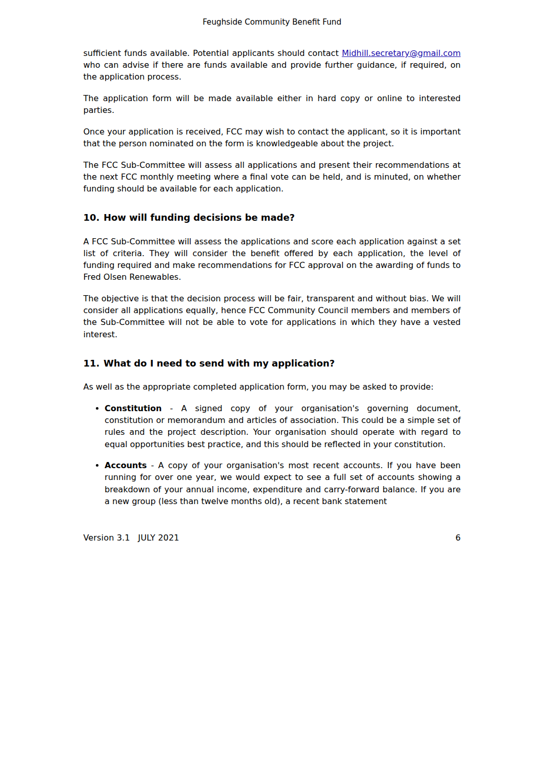Feughside Community Benefit Fund
sufficient funds available. Potential applicants should contact Midhill.secretary@gmail.com who can advise if there are funds available and provide further guidance, if required, on the application process.
The application form will be made available either in hard copy or online to interested parties.
Once your application is received, FCC may wish to contact the applicant, so it is important that the person nominated on the form is knowledgeable about the project.
The FCC Sub-Committee will assess all applications and present their recommendations at the next FCC monthly meeting where a final vote can be held, and is minuted, on whether funding should be available for each application.
10. How will funding decisions be made?
A FCC Sub-Committee will assess the applications and score each application against a set list of criteria. They will consider the benefit offered by each application, the level of funding required and make recommendations for FCC approval on the awarding of funds to Fred Olsen Renewables.
The objective is that the decision process will be fair, transparent and without bias. We will consider all applications equally, hence FCC Community Council members and members of the Sub-Committee will not be able to vote for applications in which they have a vested interest.
11. What do I need to send with my application?
As well as the appropriate completed application form, you may be asked to provide:
Constitution - A signed copy of your organisation's governing document, constitution or memorandum and articles of association. This could be a simple set of rules and the project description. Your organisation should operate with regard to equal opportunities best practice, and this should be reflected in your constitution.
Accounts - A copy of your organisation's most recent accounts. If you have been running for over one year, we would expect to see a full set of accounts showing a breakdown of your annual income, expenditure and carry-forward balance. If you are a new group (less than twelve months old), a recent bank statement
Version 3.1 JULY 2021 6